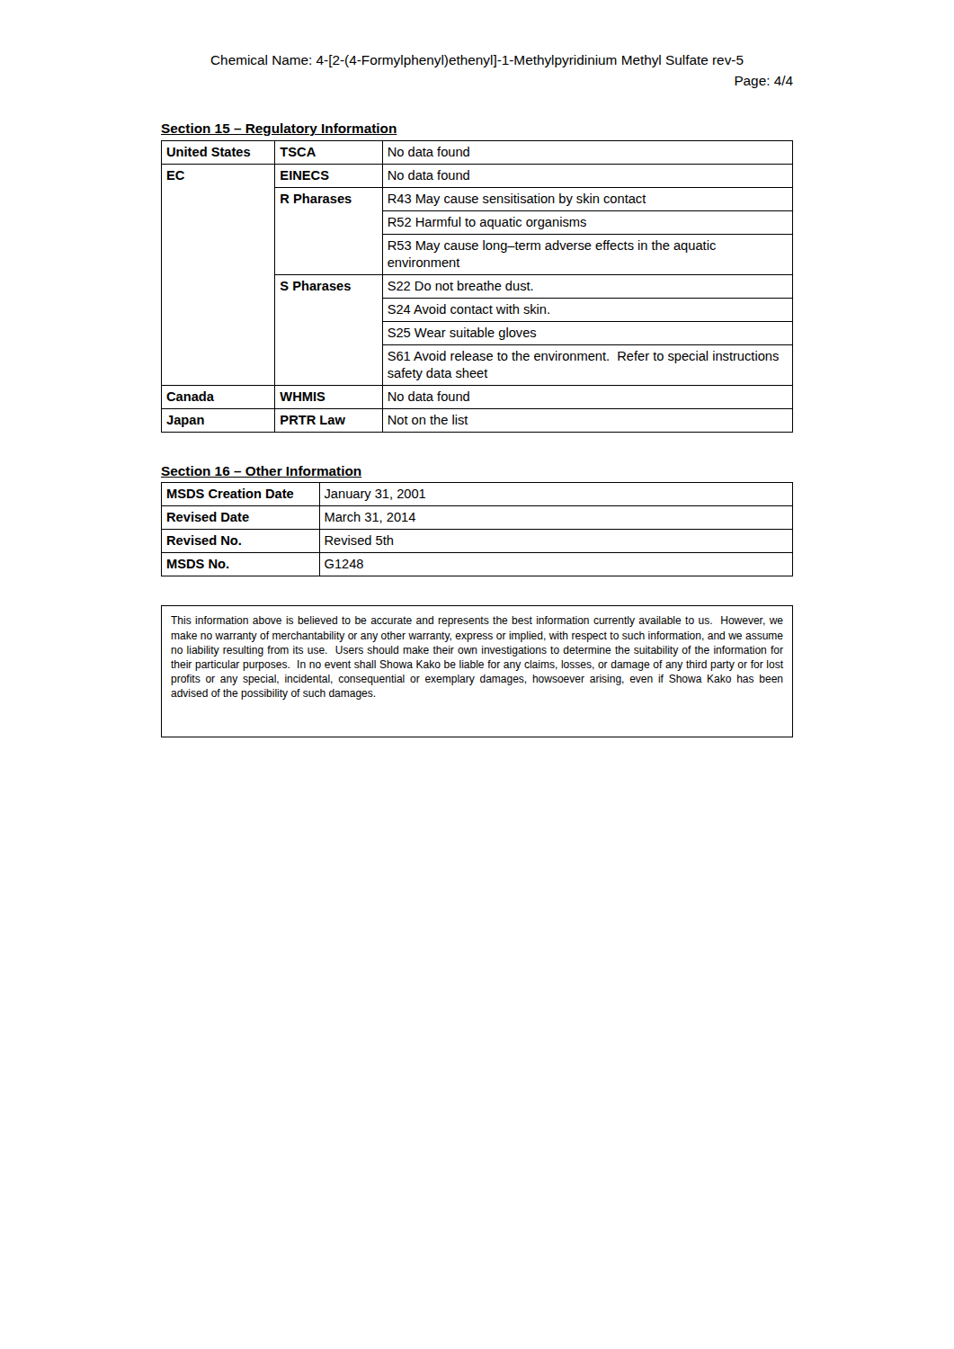Chemical Name: 4-[2-(4-Formylphenyl)ethenyl]-1-Methylpyridinium Methyl Sulfate rev-5
Page: 4/4
Section 15 – Regulatory Information
| United States | TSCA | No data found |
| EC | EINECS | No data found |
| R Pharases | R43 May cause sensitisation by skin contact |
| R52 Harmful to aquatic organisms |
| R53 May cause long–term adverse effects in the aquatic environment |
| S Pharases | S22 Do not breathe dust. |
| S24 Avoid contact with skin. |
| S25 Wear suitable gloves |
| S61 Avoid release to the environment. Refer to special instructions safety data sheet |
| Canada | WHMIS | No data found |
| Japan | PRTR Law | Not on the list |
Section 16 – Other Information
| MSDS Creation Date | January 31, 2001 |
| Revised Date | March 31, 2014 |
| Revised No. | Revised 5th |
| MSDS No. | G1248 |
This information above is believed to be accurate and represents the best information currently available to us. However, we make no warranty of merchantability or any other warranty, express or implied, with respect to such information, and we assume no liability resulting from its use. Users should make their own investigations to determine the suitability of the information for their particular purposes. In no event shall Showa Kako be liable for any claims, losses, or damage of any third party or for lost profits or any special, incidental, consequential or exemplary damages, howsoever arising, even if Showa Kako has been advised of the possibility of such damages.